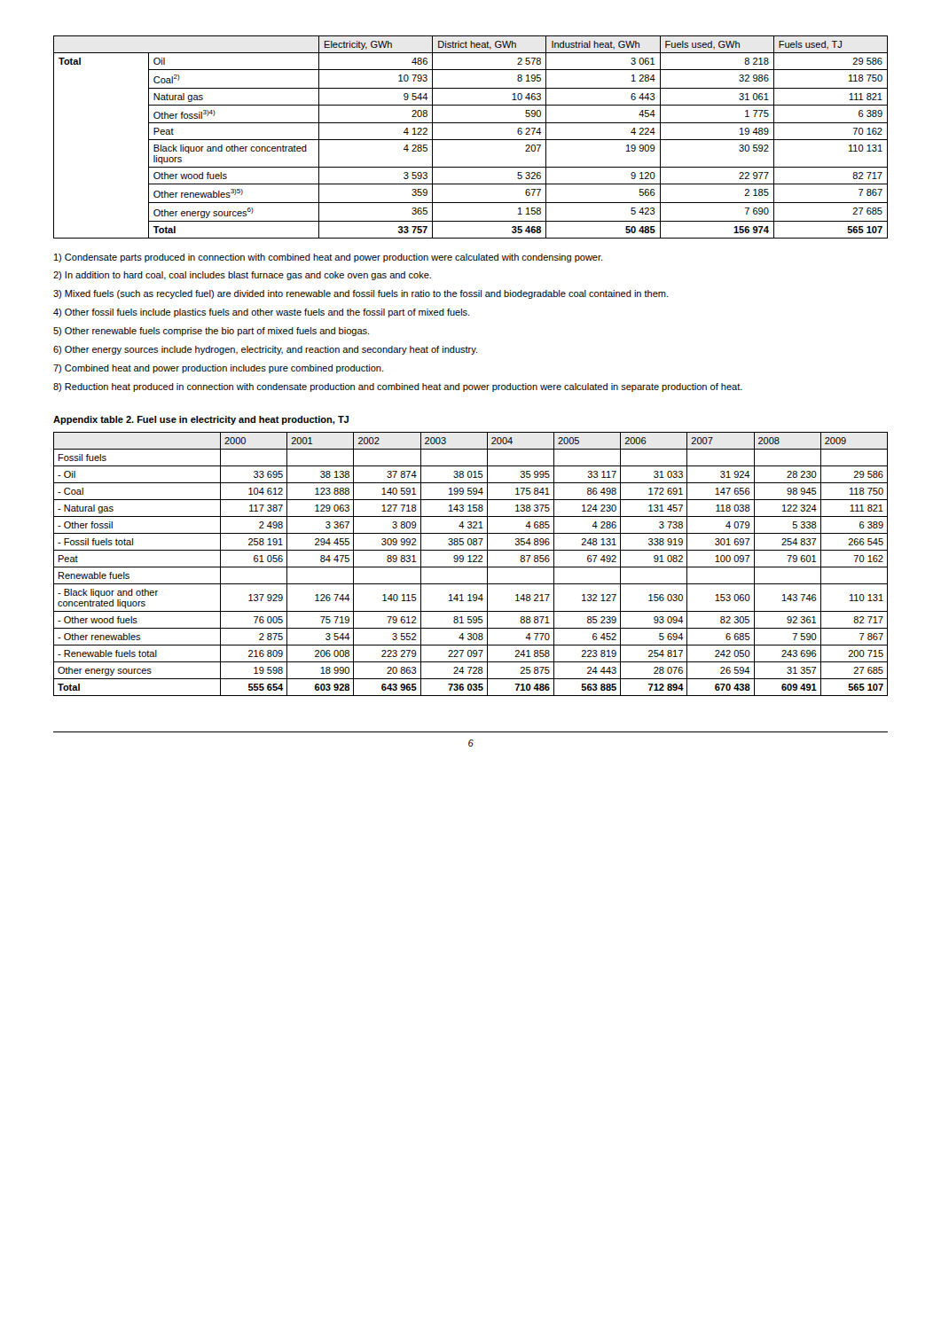| | Electricity, GWh | District heat, GWh | Industrial heat, GWh | Fuels used, GWh | Fuels used, TJ |
| --- | --- | --- | --- | --- | --- |
| Total | Oil | 486 | 2 578 | 3 061 | 8 218 | 29 586 |
| Coal 2) | 10 793 | 8 195 | 1 284 | 32 986 | 118 750 |
| Natural gas | 9 544 | 10 463 | 6 443 | 31 061 | 111 821 |
| Other fossil 3)4) | 208 | 590 | 454 | 1 775 | 6 389 |
| Peat | 4 122 | 6 274 | 4 224 | 19 489 | 70 162 |
| Black liquor and other concentrated liquors | 4 285 | 207 | 19 909 | 30 592 | 110 131 |
| Other wood fuels | 3 593 | 5 326 | 9 120 | 22 977 | 82 717 |
| Other renewables 3)5) | 359 | 677 | 566 | 2 185 | 7 867 |
| Other energy sources 6) | 365 | 1 158 | 5 423 | 7 690 | 27 685 |
| Total | 33 757 | 35 468 | 50 485 | 156 974 | 565 107 |
1) Condensate parts produced in connection with combined heat and power production were calculated with condensing power.
2) In addition to hard coal, coal includes blast furnace gas and coke oven gas and coke.
3) Mixed fuels (such as recycled fuel) are divided into renewable and fossil fuels in ratio to the fossil and biodegradable coal contained in them.
4) Other fossil fuels include plastics fuels and other waste fuels and the fossil part of mixed fuels.
5) Other renewable fuels comprise the bio part of mixed fuels and biogas.
6) Other energy sources include hydrogen, electricity, and reaction and secondary heat of industry.
7) Combined heat and power production includes pure combined production.
8) Reduction heat produced in connection with condensate production and combined heat and power production were calculated in separate production of heat.
Appendix table 2. Fuel use in electricity and heat production, TJ
| | 2000 | 2001 | 2002 | 2003 | 2004 | 2005 | 2006 | 2007 | 2008 | 2009 |
| --- | --- | --- | --- | --- | --- | --- | --- | --- | --- | --- |
| Fossil fuels | | | | | | | | | | |
| - Oil | 33 695 | 38 138 | 37 874 | 38 015 | 35 995 | 33 117 | 31 033 | 31 924 | 28 230 | 29 586 |
| - Coal | 104 612 | 123 888 | 140 591 | 199 594 | 175 841 | 86 498 | 172 691 | 147 656 | 98 945 | 118 750 |
| - Natural gas | 117 387 | 129 063 | 127 718 | 143 158 | 138 375 | 124 230 | 131 457 | 118 038 | 122 324 | 111 821 |
| - Other fossil | 2 498 | 3 367 | 3 809 | 4 321 | 4 685 | 4 286 | 3 738 | 4 079 | 5 338 | 6 389 |
| - Fossil fuels total | 258 191 | 294 455 | 309 992 | 385 087 | 354 896 | 248 131 | 338 919 | 301 697 | 254 837 | 266 545 |
| Peat | 61 056 | 84 475 | 89 831 | 99 122 | 87 856 | 67 492 | 91 082 | 100 097 | 79 601 | 70 162 |
| Renewable fuels | | | | | | | | | | |
| - Black liquor and other concentrated liquors | 137 929 | 126 744 | 140 115 | 141 194 | 148 217 | 132 127 | 156 030 | 153 060 | 143 746 | 110 131 |
| - Other wood fuels | 76 005 | 75 719 | 79 612 | 81 595 | 88 871 | 85 239 | 93 094 | 82 305 | 92 361 | 82 717 |
| - Other renewables | 2 875 | 3 544 | 3 552 | 4 308 | 4 770 | 6 452 | 5 694 | 6 685 | 7 590 | 7 867 |
| - Renewable fuels total | 216 809 | 206 008 | 223 279 | 227 097 | 241 858 | 223 819 | 254 817 | 242 050 | 243 696 | 200 715 |
| Other energy sources | 19 598 | 18 990 | 20 863 | 24 728 | 25 875 | 24 443 | 28 076 | 26 594 | 31 357 | 27 685 |
| Total | 555 654 | 603 928 | 643 965 | 736 035 | 710 486 | 563 885 | 712 894 | 670 438 | 609 491 | 565 107 |
6